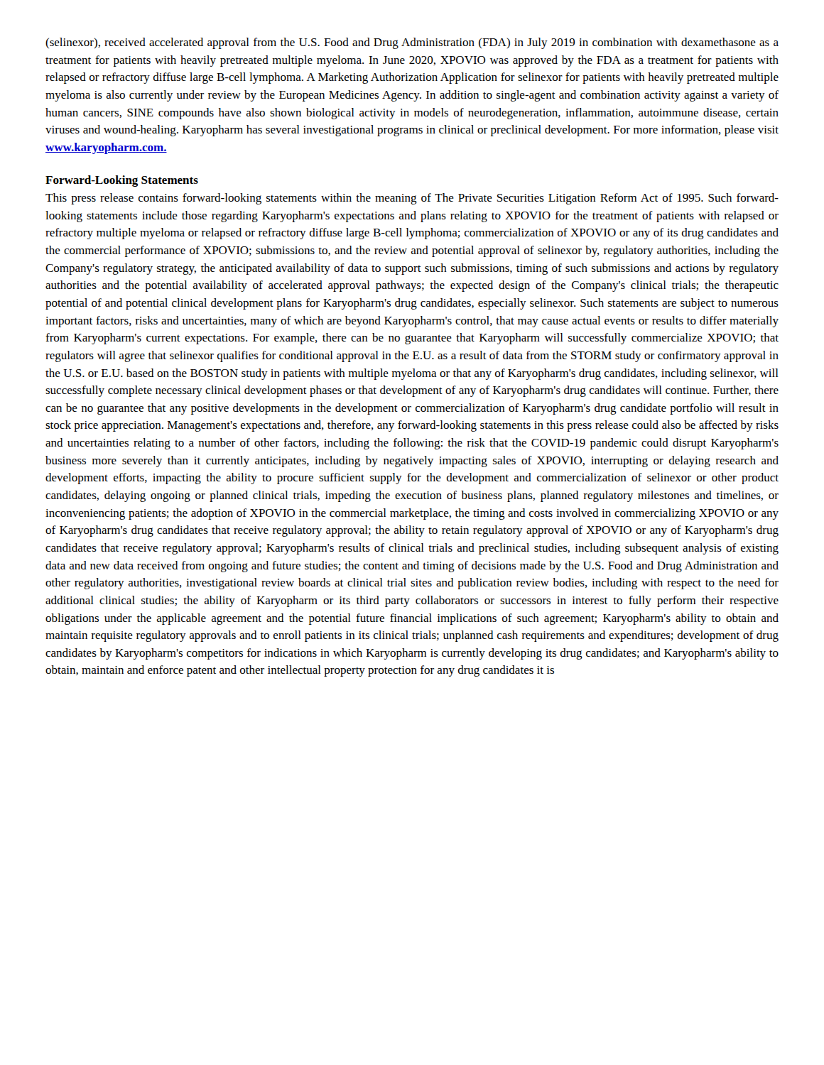(selinexor), received accelerated approval from the U.S. Food and Drug Administration (FDA) in July 2019 in combination with dexamethasone as a treatment for patients with heavily pretreated multiple myeloma. In June 2020, XPOVIO was approved by the FDA as a treatment for patients with relapsed or refractory diffuse large B-cell lymphoma. A Marketing Authorization Application for selinexor for patients with heavily pretreated multiple myeloma is also currently under review by the European Medicines Agency. In addition to single-agent and combination activity against a variety of human cancers, SINE compounds have also shown biological activity in models of neurodegeneration, inflammation, autoimmune disease, certain viruses and wound-healing. Karyopharm has several investigational programs in clinical or preclinical development. For more information, please visit www.karyopharm.com.
Forward-Looking Statements
This press release contains forward-looking statements within the meaning of The Private Securities Litigation Reform Act of 1995. Such forward-looking statements include those regarding Karyopharm's expectations and plans relating to XPOVIO for the treatment of patients with relapsed or refractory multiple myeloma or relapsed or refractory diffuse large B-cell lymphoma; commercialization of XPOVIO or any of its drug candidates and the commercial performance of XPOVIO; submissions to, and the review and potential approval of selinexor by, regulatory authorities, including the Company's regulatory strategy, the anticipated availability of data to support such submissions, timing of such submissions and actions by regulatory authorities and the potential availability of accelerated approval pathways; the expected design of the Company's clinical trials; the therapeutic potential of and potential clinical development plans for Karyopharm's drug candidates, especially selinexor. Such statements are subject to numerous important factors, risks and uncertainties, many of which are beyond Karyopharm's control, that may cause actual events or results to differ materially from Karyopharm's current expectations. For example, there can be no guarantee that Karyopharm will successfully commercialize XPOVIO; that regulators will agree that selinexor qualifies for conditional approval in the E.U. as a result of data from the STORM study or confirmatory approval in the U.S. or E.U. based on the BOSTON study in patients with multiple myeloma or that any of Karyopharm's drug candidates, including selinexor, will successfully complete necessary clinical development phases or that development of any of Karyopharm's drug candidates will continue. Further, there can be no guarantee that any positive developments in the development or commercialization of Karyopharm's drug candidate portfolio will result in stock price appreciation. Management's expectations and, therefore, any forward-looking statements in this press release could also be affected by risks and uncertainties relating to a number of other factors, including the following: the risk that the COVID-19 pandemic could disrupt Karyopharm's business more severely than it currently anticipates, including by negatively impacting sales of XPOVIO, interrupting or delaying research and development efforts, impacting the ability to procure sufficient supply for the development and commercialization of selinexor or other product candidates, delaying ongoing or planned clinical trials, impeding the execution of business plans, planned regulatory milestones and timelines, or inconveniencing patients; the adoption of XPOVIO in the commercial marketplace, the timing and costs involved in commercializing XPOVIO or any of Karyopharm's drug candidates that receive regulatory approval; the ability to retain regulatory approval of XPOVIO or any of Karyopharm's drug candidates that receive regulatory approval; Karyopharm's results of clinical trials and preclinical studies, including subsequent analysis of existing data and new data received from ongoing and future studies; the content and timing of decisions made by the U.S. Food and Drug Administration and other regulatory authorities, investigational review boards at clinical trial sites and publication review bodies, including with respect to the need for additional clinical studies; the ability of Karyopharm or its third party collaborators or successors in interest to fully perform their respective obligations under the applicable agreement and the potential future financial implications of such agreement; Karyopharm's ability to obtain and maintain requisite regulatory approvals and to enroll patients in its clinical trials; unplanned cash requirements and expenditures; development of drug candidates by Karyopharm's competitors for indications in which Karyopharm is currently developing its drug candidates; and Karyopharm's ability to obtain, maintain and enforce patent and other intellectual property protection for any drug candidates it is